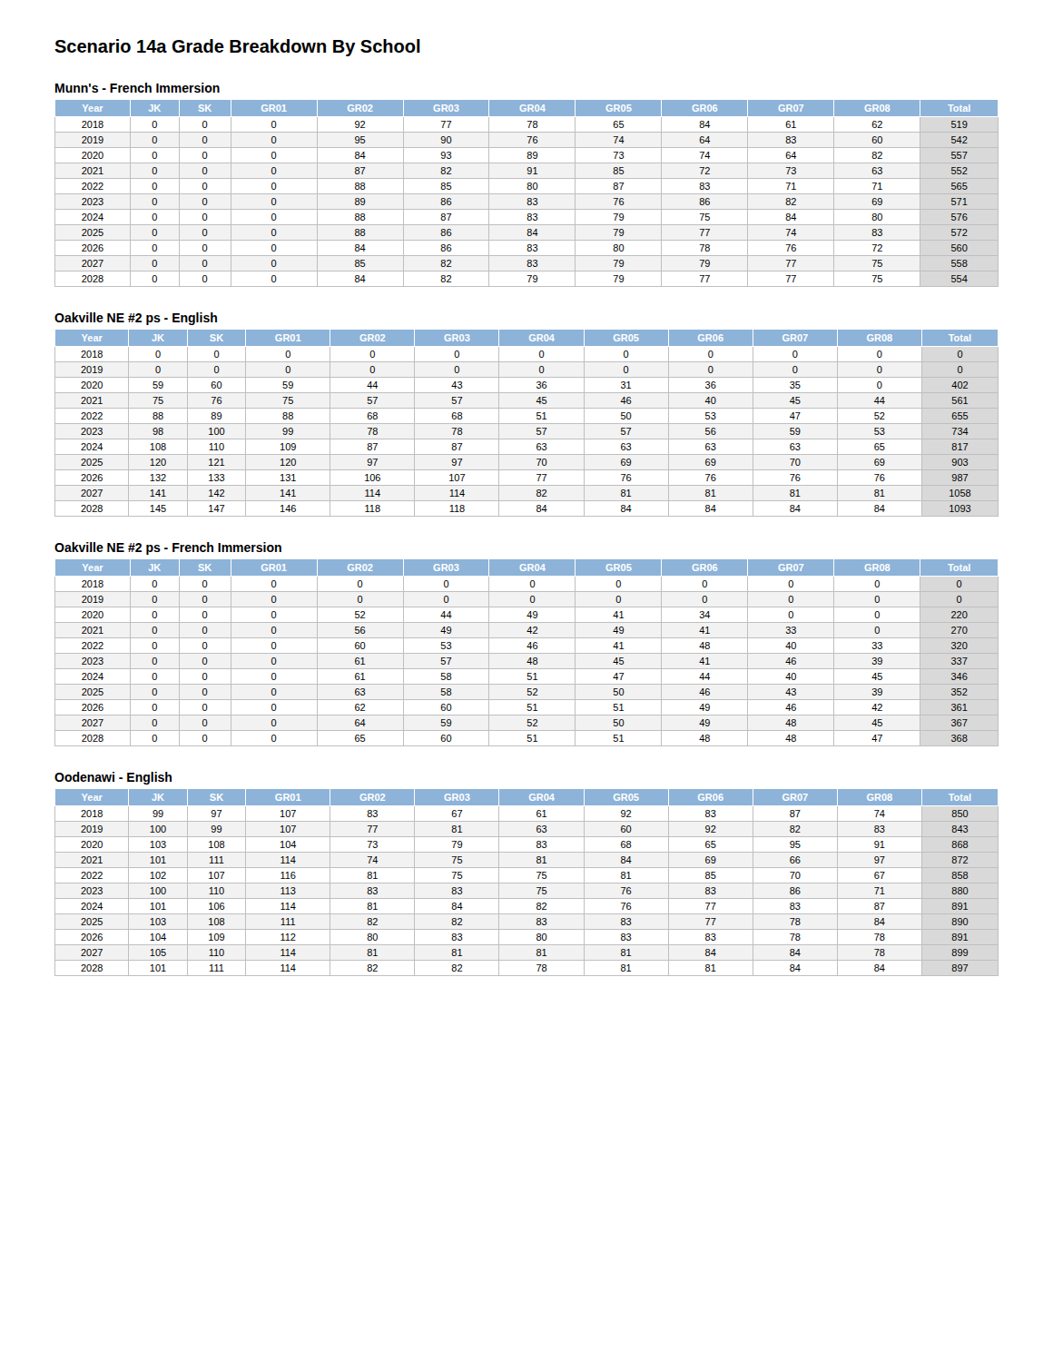Scenario 14a Grade Breakdown By School
Munn's - French Immersion
| Year | JK | SK | GR01 | GR02 | GR03 | GR04 | GR05 | GR06 | GR07 | GR08 | Total |
| --- | --- | --- | --- | --- | --- | --- | --- | --- | --- | --- | --- |
| 2018 | 0 | 0 | 0 | 92 | 77 | 78 | 65 | 84 | 61 | 62 | 519 |
| 2019 | 0 | 0 | 0 | 95 | 90 | 76 | 74 | 64 | 83 | 60 | 542 |
| 2020 | 0 | 0 | 0 | 84 | 93 | 89 | 73 | 74 | 64 | 82 | 557 |
| 2021 | 0 | 0 | 0 | 87 | 82 | 91 | 85 | 72 | 73 | 63 | 552 |
| 2022 | 0 | 0 | 0 | 88 | 85 | 80 | 87 | 83 | 71 | 71 | 565 |
| 2023 | 0 | 0 | 0 | 89 | 86 | 83 | 76 | 86 | 82 | 69 | 571 |
| 2024 | 0 | 0 | 0 | 88 | 87 | 83 | 79 | 75 | 84 | 80 | 576 |
| 2025 | 0 | 0 | 0 | 88 | 86 | 84 | 79 | 77 | 74 | 83 | 572 |
| 2026 | 0 | 0 | 0 | 84 | 86 | 83 | 80 | 78 | 76 | 72 | 560 |
| 2027 | 0 | 0 | 0 | 85 | 82 | 83 | 79 | 79 | 77 | 75 | 558 |
| 2028 | 0 | 0 | 0 | 84 | 82 | 79 | 79 | 77 | 77 | 75 | 554 |
Oakville NE #2 ps - English
| Year | JK | SK | GR01 | GR02 | GR03 | GR04 | GR05 | GR06 | GR07 | GR08 | Total |
| --- | --- | --- | --- | --- | --- | --- | --- | --- | --- | --- | --- |
| 2018 | 0 | 0 | 0 | 0 | 0 | 0 | 0 | 0 | 0 | 0 | 0 |
| 2019 | 0 | 0 | 0 | 0 | 0 | 0 | 0 | 0 | 0 | 0 | 0 |
| 2020 | 59 | 60 | 59 | 44 | 43 | 36 | 31 | 36 | 35 | 0 | 402 |
| 2021 | 75 | 76 | 75 | 57 | 57 | 45 | 46 | 40 | 45 | 44 | 561 |
| 2022 | 88 | 89 | 88 | 68 | 68 | 51 | 50 | 53 | 47 | 52 | 655 |
| 2023 | 98 | 100 | 99 | 78 | 78 | 57 | 57 | 56 | 59 | 53 | 734 |
| 2024 | 108 | 110 | 109 | 87 | 87 | 63 | 63 | 63 | 63 | 65 | 817 |
| 2025 | 120 | 121 | 120 | 97 | 97 | 70 | 69 | 69 | 70 | 69 | 903 |
| 2026 | 132 | 133 | 131 | 106 | 107 | 77 | 76 | 76 | 76 | 76 | 987 |
| 2027 | 141 | 142 | 141 | 114 | 114 | 82 | 81 | 81 | 81 | 81 | 1058 |
| 2028 | 145 | 147 | 146 | 118 | 118 | 84 | 84 | 84 | 84 | 84 | 1093 |
Oakville NE #2 ps - French Immersion
| Year | JK | SK | GR01 | GR02 | GR03 | GR04 | GR05 | GR06 | GR07 | GR08 | Total |
| --- | --- | --- | --- | --- | --- | --- | --- | --- | --- | --- | --- |
| 2018 | 0 | 0 | 0 | 0 | 0 | 0 | 0 | 0 | 0 | 0 | 0 |
| 2019 | 0 | 0 | 0 | 0 | 0 | 0 | 0 | 0 | 0 | 0 | 0 |
| 2020 | 0 | 0 | 0 | 52 | 44 | 49 | 41 | 34 | 0 | 0 | 220 |
| 2021 | 0 | 0 | 0 | 56 | 49 | 42 | 49 | 41 | 33 | 0 | 270 |
| 2022 | 0 | 0 | 0 | 60 | 53 | 46 | 41 | 48 | 40 | 33 | 320 |
| 2023 | 0 | 0 | 0 | 61 | 57 | 48 | 45 | 41 | 46 | 39 | 337 |
| 2024 | 0 | 0 | 0 | 61 | 58 | 51 | 47 | 44 | 40 | 45 | 346 |
| 2025 | 0 | 0 | 0 | 63 | 58 | 52 | 50 | 46 | 43 | 39 | 352 |
| 2026 | 0 | 0 | 0 | 62 | 60 | 51 | 51 | 49 | 46 | 42 | 361 |
| 2027 | 0 | 0 | 0 | 64 | 59 | 52 | 50 | 49 | 48 | 45 | 367 |
| 2028 | 0 | 0 | 0 | 65 | 60 | 51 | 51 | 48 | 48 | 47 | 368 |
Oodenawi - English
| Year | JK | SK | GR01 | GR02 | GR03 | GR04 | GR05 | GR06 | GR07 | GR08 | Total |
| --- | --- | --- | --- | --- | --- | --- | --- | --- | --- | --- | --- |
| 2018 | 99 | 97 | 107 | 83 | 67 | 61 | 92 | 83 | 87 | 74 | 850 |
| 2019 | 100 | 99 | 107 | 77 | 81 | 63 | 60 | 92 | 82 | 83 | 843 |
| 2020 | 103 | 108 | 104 | 73 | 79 | 83 | 68 | 65 | 95 | 91 | 868 |
| 2021 | 101 | 111 | 114 | 74 | 75 | 81 | 84 | 69 | 66 | 97 | 872 |
| 2022 | 102 | 107 | 116 | 81 | 75 | 75 | 81 | 85 | 70 | 67 | 858 |
| 2023 | 100 | 110 | 113 | 83 | 83 | 75 | 76 | 83 | 86 | 71 | 880 |
| 2024 | 101 | 106 | 114 | 81 | 84 | 82 | 76 | 77 | 83 | 87 | 891 |
| 2025 | 103 | 108 | 111 | 82 | 82 | 83 | 83 | 77 | 78 | 84 | 890 |
| 2026 | 104 | 109 | 112 | 80 | 83 | 80 | 83 | 83 | 78 | 78 | 891 |
| 2027 | 105 | 110 | 114 | 81 | 81 | 81 | 81 | 84 | 84 | 78 | 899 |
| 2028 | 101 | 111 | 114 | 82 | 82 | 78 | 81 | 81 | 84 | 84 | 897 |